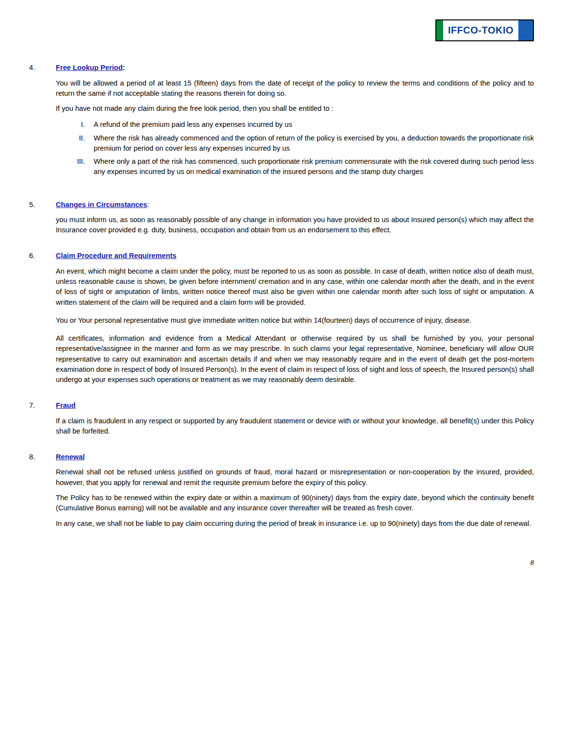IFFCO-TOKIO
4.
Free Lookup Period:
You will be allowed a period of at least 15 (fifteen) days from the date of receipt of the policy to review the terms and conditions of the policy and to return the same if not acceptable stating the reasons therein for doing so.
If you have not made any claim during the free look period, then you shall be entitled to :
I. A refund of the premium paid less any expenses incurred by us
II. Where the risk has already commenced and the option of return of the policy is exercised by you, a deduction towards the proportionate risk premium for period on cover less any expenses incurred by us
III. Where only a part of the risk has commenced, such proportionate risk premium commensurate with the risk covered during such period less any expenses incurred by us on medical examination of the insured persons and the stamp duty charges
5.
Changes in Circumstances:
you must inform us, as soon as reasonably possible of any change in information you have provided to us about Insured person(s) which may affect the Insurance cover provided e.g. duty, business, occupation and obtain from us an endorsement to this effect.
6.
Claim Procedure and Requirements
An event, which might become a claim under the policy, must be reported to us as soon as possible. In case of death, written notice also of death must, unless reasonable cause is shown, be given before internment/ cremation and in any case, within one calendar month after the death, and in the event of loss of sight or amputation of limbs, written notice thereof must also be given within one calendar month after such loss of sight or amputation. A written statement of the claim will be required and a claim form will be provided.
You or Your personal representative must give immediate written notice but within 14(fourteen) days of occurrence of injury, disease.
All certificates, information and evidence from a Medical Attendant or otherwise required by us shall be furnished by you, your personal representative/assignee in the manner and form as we may prescribe. In such claims your legal representative, Nominee, beneficiary will allow OUR representative to carry out examination and ascertain details if and when we may reasonably require and in the event of death get the post-mortem examination done in respect of body of Insured Person(s). In the event of claim in respect of loss of sight and loss of speech, the Insured person(s) shall undergo at your expenses such operations or treatment as we may reasonably deem desirable.
7.
Fraud
If a claim is fraudulent in any respect or supported by any fraudulent statement or device with or without your knowledge, all benefit(s) under this Policy shall be forfeited.
8.
Renewal
Renewal shall not be refused unless justified on grounds of fraud, moral hazard or misrepresentation or non-cooperation by the insured, provided, however, that you apply for renewal and remit the requisite premium before the expiry of this policy.
The Policy has to be renewed within the expiry date or within a maximum of 90(ninety) days from the expiry date, beyond which the continuity benefit (Cumulative Bonus earning) will not be available and any insurance cover thereafter will be treated as fresh cover.
In any case, we shall not be liable to pay claim occurring during the period of break in insurance i.e. up to 90(ninety) days from the due date of renewal.
8